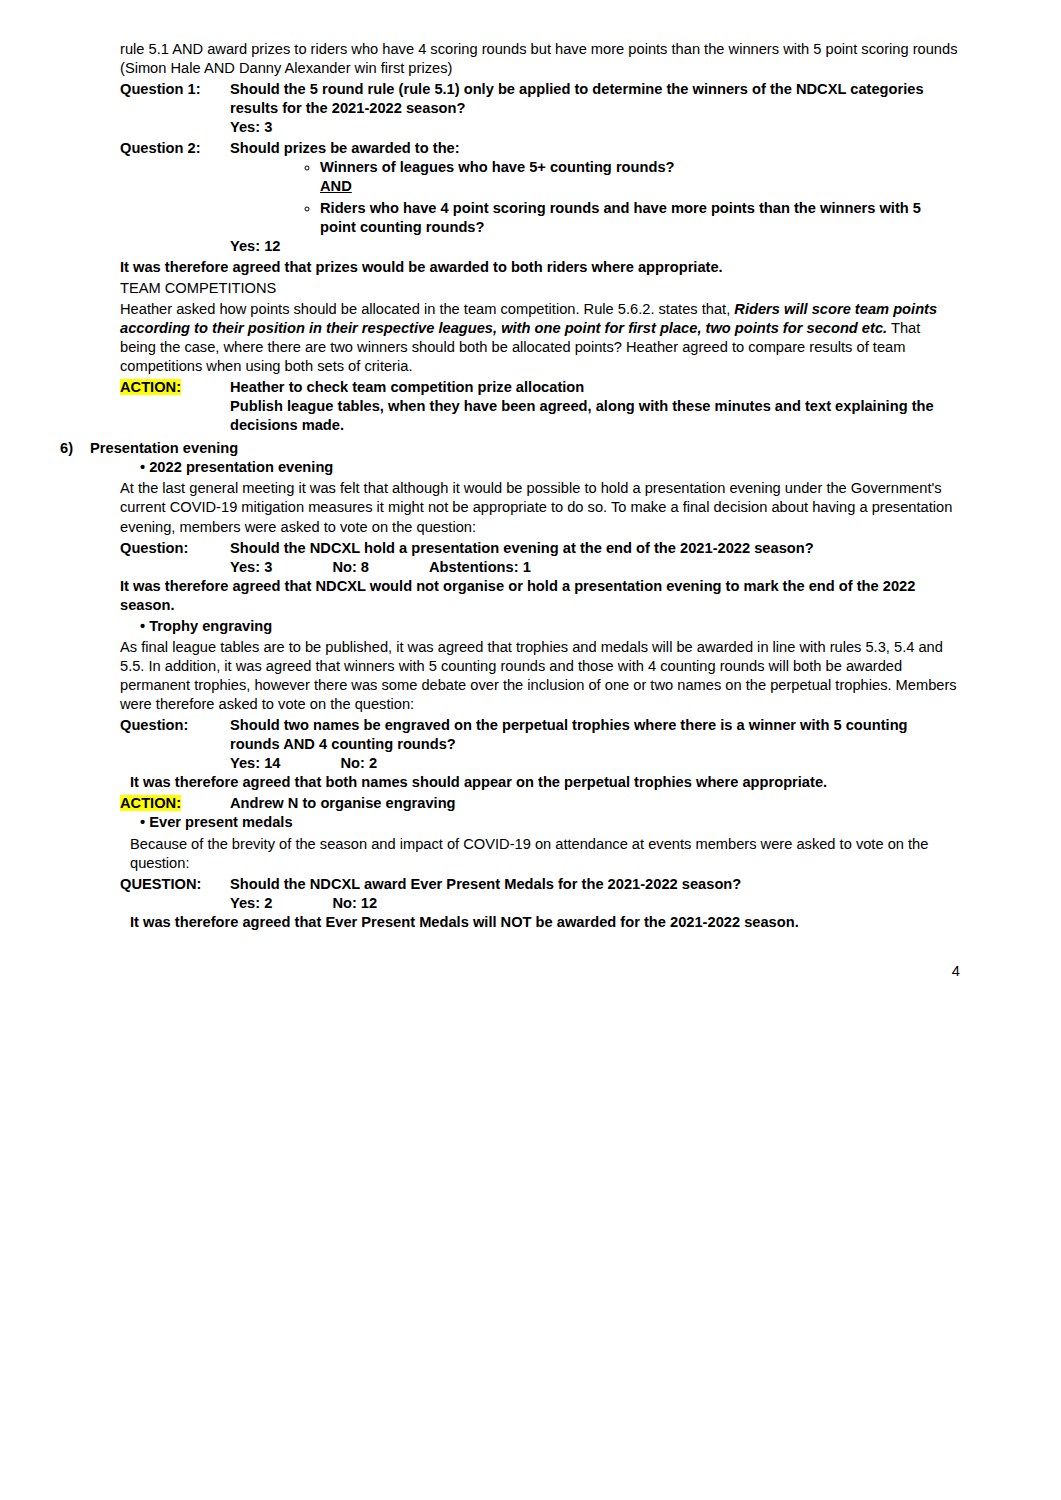rule 5.1 AND award prizes to riders who have 4 scoring rounds but have more points than the winners with 5 point scoring rounds (Simon Hale AND Danny Alexander win first prizes)
Question 1:
Should the 5 round rule (rule 5.1) only be applied to determine the winners of the NDCXL categories results for the 2021-2022 season?
Yes: 3
Question 2:
Should prizes be awarded to the:
Winners of leagues who have 5+ counting rounds?
AND
Riders who have 4 point scoring rounds and have more points than the winners with 5 point counting rounds?
Yes: 12
It was therefore agreed that prizes would be awarded to both riders where appropriate.
TEAM COMPETITIONS
Heather asked how points should be allocated in the team competition. Rule 5.6.2. states that, Riders will score team points according to their position in their respective leagues, with one point for first place, two points for second etc. That being the case, where there are two winners should both be allocated points? Heather agreed to compare results of team competitions when using both sets of criteria.
ACTION:
Heather to check team competition prize allocation
Publish league tables, when they have been agreed, along with these minutes and text explaining the decisions made.
6)
Presentation evening
2022 presentation evening
At the last general meeting it was felt that although it would be possible to hold a presentation evening under the Government's current COVID-19 mitigation measures it might not be appropriate to do so. To make a final decision about having a presentation evening, members were asked to vote on the question:
Question:
Should the NDCXL hold a presentation evening at the end of the 2021-2022 season?
Yes: 3
No: 8
Abstentions: 1
It was therefore agreed that NDCXL would not organise or hold a presentation evening to mark the end of the 2022 season.
Trophy engraving
As final league tables are to be published, it was agreed that trophies and medals will be awarded in line with rules 5.3, 5.4 and 5.5. In addition, it was agreed that winners with 5 counting rounds and those with 4 counting rounds will both be awarded permanent trophies, however there was some debate over the inclusion of one or two names on the perpetual trophies. Members were therefore asked to vote on the question:
Question:
Should two names be engraved on the perpetual trophies where there is a winner with 5 counting rounds AND 4 counting rounds?
Yes: 14
No: 2
It was therefore agreed that both names should appear on the perpetual trophies where appropriate.
ACTION:
Andrew N to organise engraving
Ever present medals
Because of the brevity of the season and impact of COVID-19 on attendance at events members were asked to vote on the question:
QUESTION:
Should the NDCXL award Ever Present Medals for the 2021-2022 season?
Yes: 2
No: 12
It was therefore agreed that Ever Present Medals will NOT be awarded for the 2021-2022 season.
4